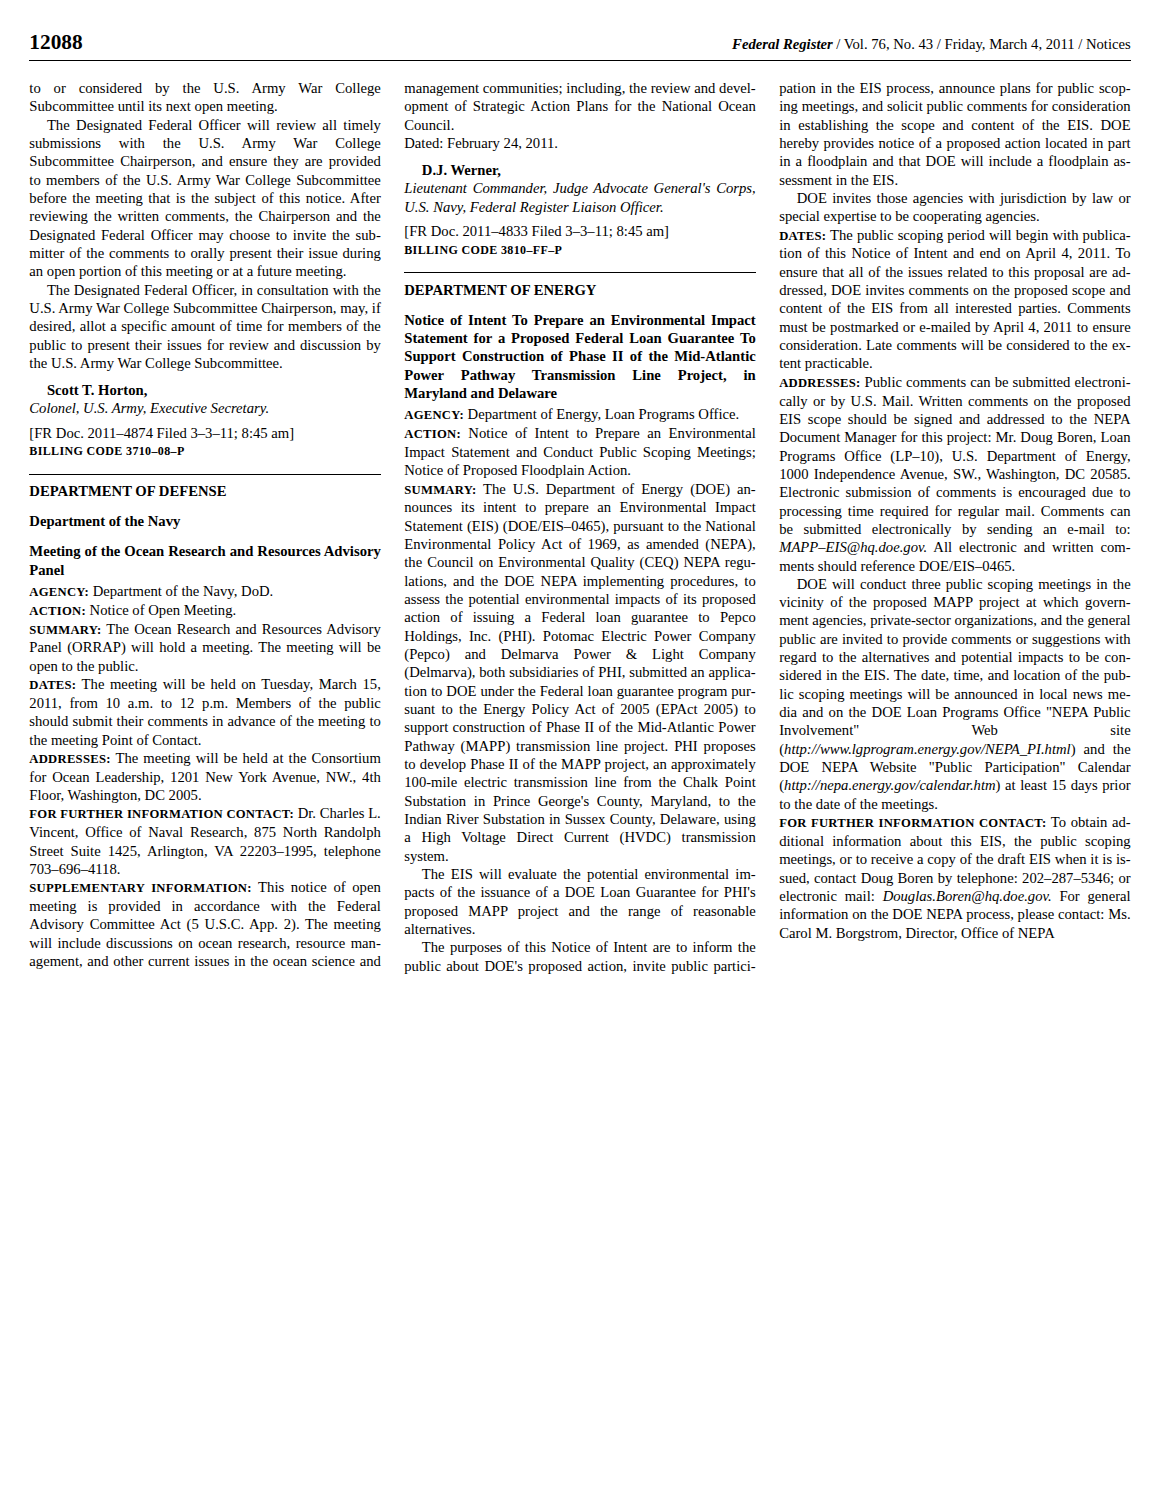12088
Federal Register / Vol. 76, No. 43 / Friday, March 4, 2011 / Notices
to or considered by the U.S. Army War College Subcommittee until its next open meeting.
The Designated Federal Officer will review all timely submissions with the U.S. Army War College Subcommittee Chairperson, and ensure they are provided to members of the U.S. Army War College Subcommittee before the meeting that is the subject of this notice. After reviewing the written comments, the Chairperson and the Designated Federal Officer may choose to invite the submitter of the comments to orally present their issue during an open portion of this meeting or at a future meeting.
The Designated Federal Officer, in consultation with the U.S. Army War College Subcommittee Chairperson, may, if desired, allot a specific amount of time for members of the public to present their issues for review and discussion by the U.S. Army War College Subcommittee.
Scott T. Horton,
Colonel, U.S. Army, Executive Secretary.
[FR Doc. 2011–4874 Filed 3–3–11; 8:45 am]
BILLING CODE 3710–08–P
DEPARTMENT OF DEFENSE
Department of the Navy
Meeting of the Ocean Research and Resources Advisory Panel
AGENCY: Department of the Navy, DoD.
ACTION: Notice of Open Meeting.
SUMMARY: The Ocean Research and Resources Advisory Panel (ORRAP) will hold a meeting. The meeting will be open to the public.
DATES: The meeting will be held on Tuesday, March 15, 2011, from 10 a.m. to 12 p.m. Members of the public should submit their comments in advance of the meeting to the meeting Point of Contact.
ADDRESSES: The meeting will be held at the Consortium for Ocean Leadership, 1201 New York Avenue, NW., 4th Floor, Washington, DC 2005.
FOR FURTHER INFORMATION CONTACT: Dr. Charles L. Vincent, Office of Naval Research, 875 North Randolph Street Suite 1425, Arlington, VA 22203–1995, telephone 703–696–4118.
SUPPLEMENTARY INFORMATION: This notice of open meeting is provided in accordance with the Federal Advisory Committee Act (5 U.S.C. App. 2). The meeting will include discussions on ocean research, resource management, and other current issues in the ocean science and management communities; including, the review and development of Strategic Action Plans for the National Ocean Council.
Dated: February 24, 2011.
D.J. Werner,
Lieutenant Commander, Judge Advocate General's Corps, U.S. Navy, Federal Register Liaison Officer.
[FR Doc. 2011–4833 Filed 3–3–11; 8:45 am]
BILLING CODE 3810–FF–P
DEPARTMENT OF ENERGY
Notice of Intent To Prepare an Environmental Impact Statement for a Proposed Federal Loan Guarantee To Support Construction of Phase II of the Mid-Atlantic Power Pathway Transmission Line Project, in Maryland and Delaware
AGENCY: Department of Energy, Loan Programs Office.
ACTION: Notice of Intent to Prepare an Environmental Impact Statement and Conduct Public Scoping Meetings; Notice of Proposed Floodplain Action.
SUMMARY: The U.S. Department of Energy (DOE) announces its intent to prepare an Environmental Impact Statement (EIS) (DOE/EIS–0465), pursuant to the National Environmental Policy Act of 1969, as amended (NEPA), the Council on Environmental Quality (CEQ) NEPA regulations, and the DOE NEPA implementing procedures, to assess the potential environmental impacts of its proposed action of issuing a Federal loan guarantee to Pepco Holdings, Inc. (PHI). Potomac Electric Power Company (Pepco) and Delmarva Power & Light Company (Delmarva), both subsidiaries of PHI, submitted an application to DOE under the Federal loan guarantee program pursuant to the Energy Policy Act of 2005 (EPAct 2005) to support construction of Phase II of the Mid-Atlantic Power Pathway (MAPP) transmission line project. PHI proposes to develop Phase II of the MAPP project, an approximately 100-mile electric transmission line from the Chalk Point Substation in Prince George's County, Maryland, to the Indian River Substation in Sussex County, Delaware, using a High Voltage Direct Current (HVDC) transmission system.
The EIS will evaluate the potential environmental impacts of the issuance of a DOE Loan Guarantee for PHI's proposed MAPP project and the range of reasonable alternatives.
The purposes of this Notice of Intent are to inform the public about DOE's proposed action, invite public participation in the EIS process, announce plans for public scoping meetings, and solicit public comments for consideration in establishing the scope and content of the EIS. DOE hereby provides notice of a proposed action located in part in a floodplain and that DOE will include a floodplain assessment in the EIS.
DOE invites those agencies with jurisdiction by law or special expertise to be cooperating agencies.
DATES: The public scoping period will begin with publication of this Notice of Intent and end on April 4, 2011. To ensure that all of the issues related to this proposal are addressed, DOE invites comments on the proposed scope and content of the EIS from all interested parties. Comments must be postmarked or e-mailed by April 4, 2011 to ensure consideration. Late comments will be considered to the extent practicable.
ADDRESSES: Public comments can be submitted electronically or by U.S. Mail. Written comments on the proposed EIS scope should be signed and addressed to the NEPA Document Manager for this project: Mr. Doug Boren, Loan Programs Office (LP–10), U.S. Department of Energy, 1000 Independence Avenue, SW., Washington, DC 20585. Electronic submission of comments is encouraged due to processing time required for regular mail. Comments can be submitted electronically by sending an e-mail to: MAPP–EIS@hq.doe.gov. All electronic and written comments should reference DOE/EIS–0465.
DOE will conduct three public scoping meetings in the vicinity of the proposed MAPP project at which government agencies, private-sector organizations, and the general public are invited to provide comments or suggestions with regard to the alternatives and potential impacts to be considered in the EIS. The date, time, and location of the public scoping meetings will be announced in local news media and on the DOE Loan Programs Office "NEPA Public Involvement" Web site (http://www.lgprogram.energy.gov/NEPA_PI.html) and the DOE NEPA Website "Public Participation" Calendar (http://nepa.energy.gov/calendar.htm) at least 15 days prior to the date of the meetings.
FOR FURTHER INFORMATION CONTACT: To obtain additional information about this EIS, the public scoping meetings, or to receive a copy of the draft EIS when it is issued, contact Doug Boren by telephone: 202–287–5346; or electronic mail: Douglas.Boren@hq.doe.gov. For general information on the DOE NEPA process, please contact: Ms. Carol M. Borgstrom, Director, Office of NEPA